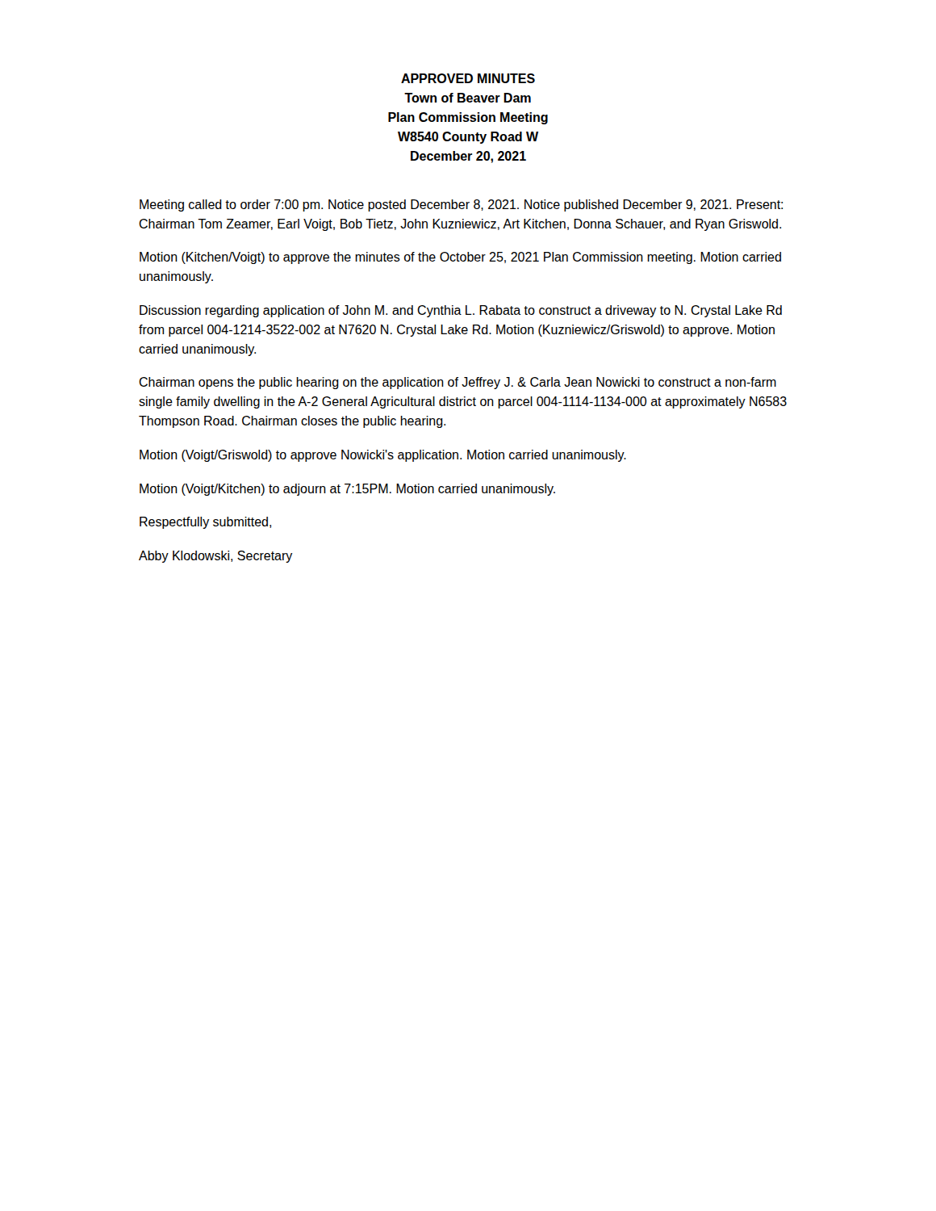APPROVED MINUTES
Town of Beaver Dam
Plan Commission Meeting
W8540 County Road W
December 20, 2021
Meeting called to order 7:00 pm. Notice posted December 8, 2021. Notice published December 9, 2021. Present: Chairman Tom Zeamer, Earl Voigt, Bob Tietz, John Kuzniewicz, Art Kitchen, Donna Schauer, and Ryan Griswold.
Motion (Kitchen/Voigt) to approve the minutes of the October 25, 2021 Plan Commission meeting. Motion carried unanimously.
Discussion regarding application of John M. and Cynthia L. Rabata to construct a driveway to N. Crystal Lake Rd from parcel 004-1214-3522-002 at N7620 N. Crystal Lake Rd. Motion (Kuzniewicz/Griswold) to approve. Motion carried unanimously.
Chairman opens the public hearing on the application of Jeffrey J. & Carla Jean Nowicki to construct a non-farm single family dwelling in the A-2 General Agricultural district on parcel 004-1114-1134-000 at approximately N6583 Thompson Road. Chairman closes the public hearing.
Motion (Voigt/Griswold) to approve Nowicki's application. Motion carried unanimously.
Motion (Voigt/Kitchen) to adjourn at 7:15PM. Motion carried unanimously.
Respectfully submitted,
Abby Klodowski, Secretary